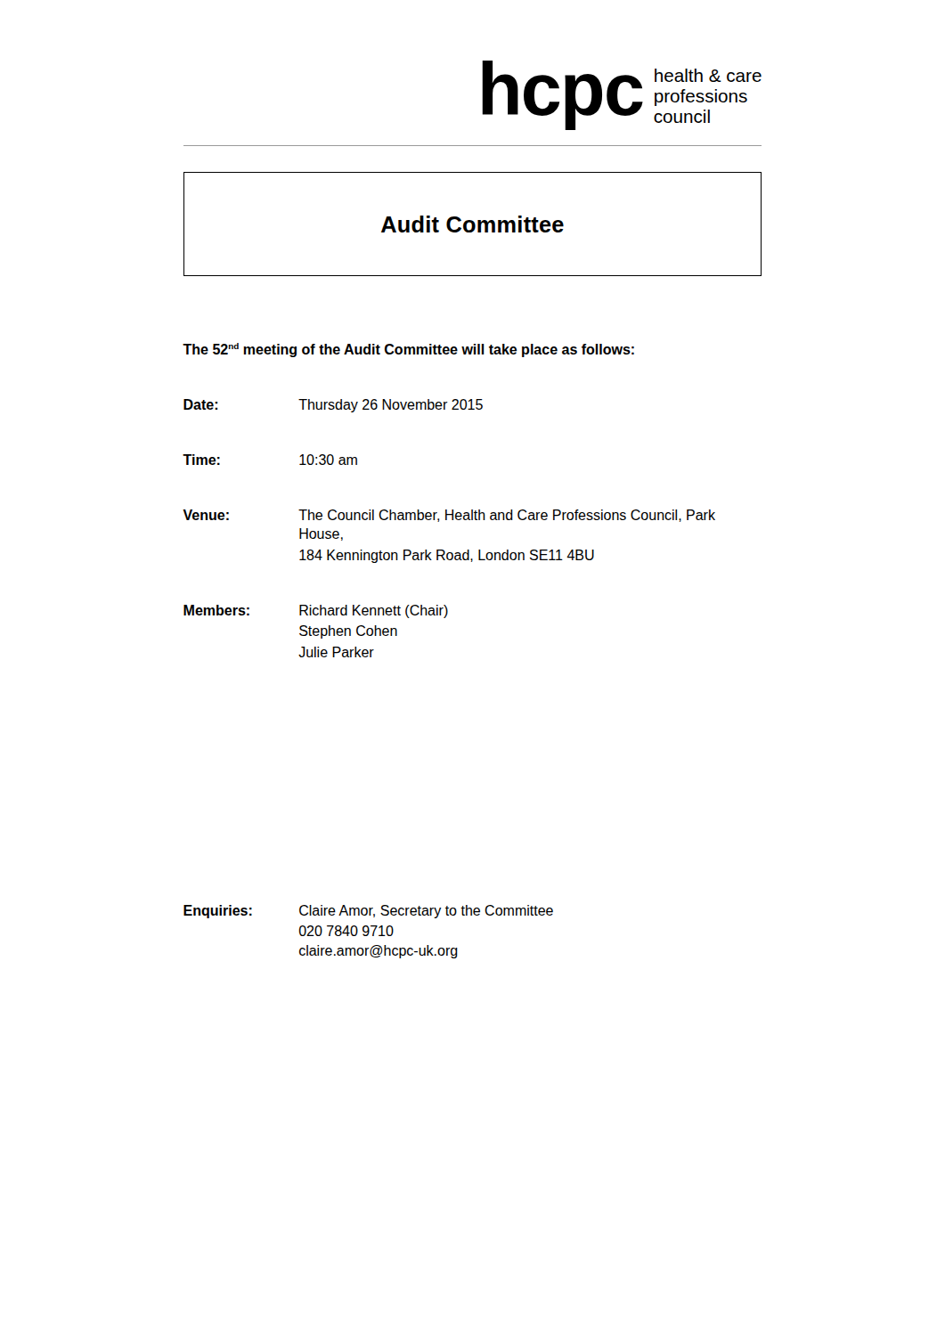hcpc
health & care
professions
council
Audit Committee
The 52nd meeting of the Audit Committee will take place as follows:
Date:
Thursday 26 November 2015
Time:
10:30 am
Venue:
The Council Chamber, Health and Care Professions Council, Park House,
184 Kennington Park Road, London SE11 4BU
Members:
Richard Kennett (Chair)
Stephen Cohen
Julie Parker
Enquiries:
Claire Amor, Secretary to the Committee
020 7840 9710
claire.amor@hcpc-uk.org